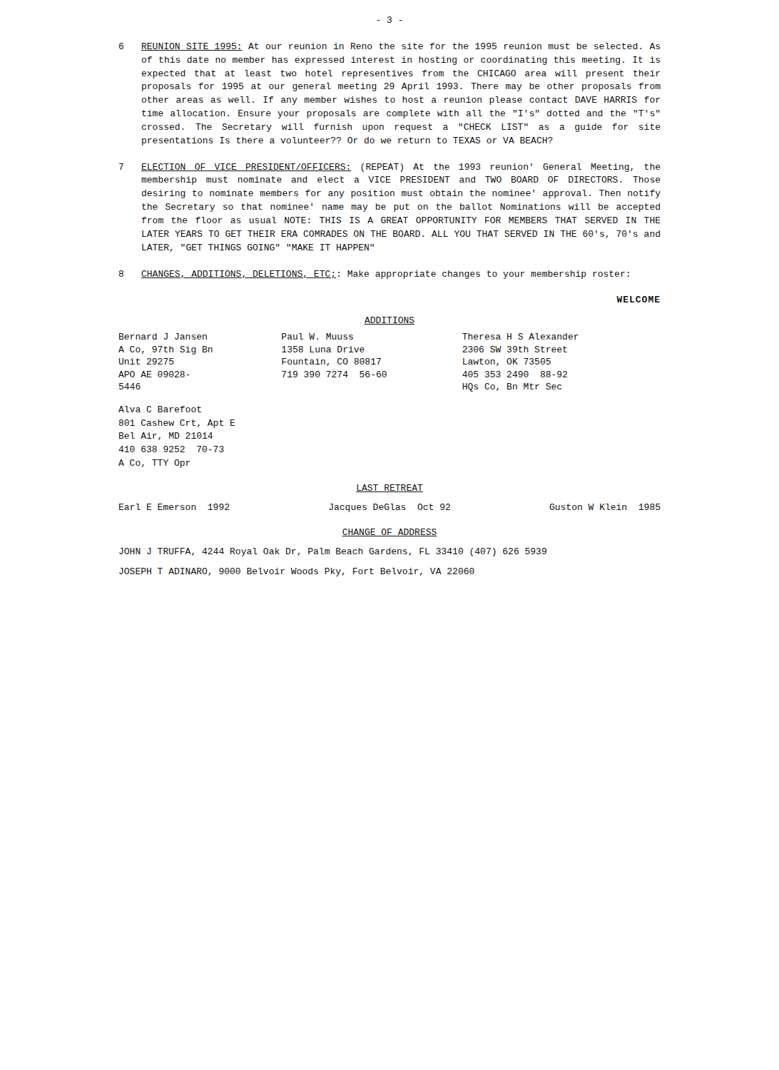- 3 -
6
REUNION SITE 1995: At our reunion in Reno the site for the 1995 reunion must be selected. As of this date no member has expressed interest in hosting or coordinating this meeting. It is expected that at least two hotel representives from the CHICAGO area will present their proposals for 1995 at our general meeting 29 April 1993. There may be other proposals from other areas as well. If any member wishes to host a reunion please contact DAVE HARRIS for time allocation. Ensure your proposals are complete with all the "I's" dotted and the "T's" crossed. The Secretary will furnish upon request a "CHECK LIST" as a guide for site presentations Is there a volunteer?? Or do we return to TEXAS or VA BEACH?
7
ELECTION OF VICE PRESIDENT/OFFICERS: (REPEAT) At the 1993 reunion' General Meeting, the membership must nominate and elect a VICE PRESIDENT and TWO BOARD OF DIRECTORS. Those desiring to nominate members for any position must obtain the nominee' approval. Then notify the Secretary so that nominee' name may be put on the ballot Nominations will be accepted from the floor as usual NOTE: THIS IS A GREAT OPPORTUNITY FOR MEMBERS THAT SERVED IN THE LATER YEARS TO GET THEIR ERA COMRADES ON THE BOARD. ALL YOU THAT SERVED IN THE 60's, 70's and LATER, "GET THINGS GOING" "MAKE IT HAPPEN"
8
CHANGES, ADDITIONS, DELETIONS, ETC;: Make appropriate changes to your membership roster:
WELCOME
ADDITIONS
| Bernard J Jansen A Co, 97th Sig Bn Unit 29275 APO AE 09028- 5446 | Paul W. Muuss 1358 Luna Drive Fountain, CO 80817 719 390 7274 56-60 | Theresa H S Alexander 2306 SW 39th Street Lawton, OK 73505 405 353 2490 88-92 HQs Co, Bn Mtr Sec |
Alva C Barefoot
801 Cashew Crt, Apt E
Bel Air, MD 21014
410 638 9252 70-73
A Co, TTY Opr
LAST RETREAT
Earl E Emerson 1992 Jacques DeGlas Oct 92 Guston W Klein 1985
CHANGE OF ADDRESS
JOHN J TRUFFA, 4244 Royal Oak Dr, Palm Beach Gardens, FL 33410 (407) 626 5939
JOSEPH T ADINARO, 9000 Belvoir Woods Pky, Fort Belvoir, VA 22060